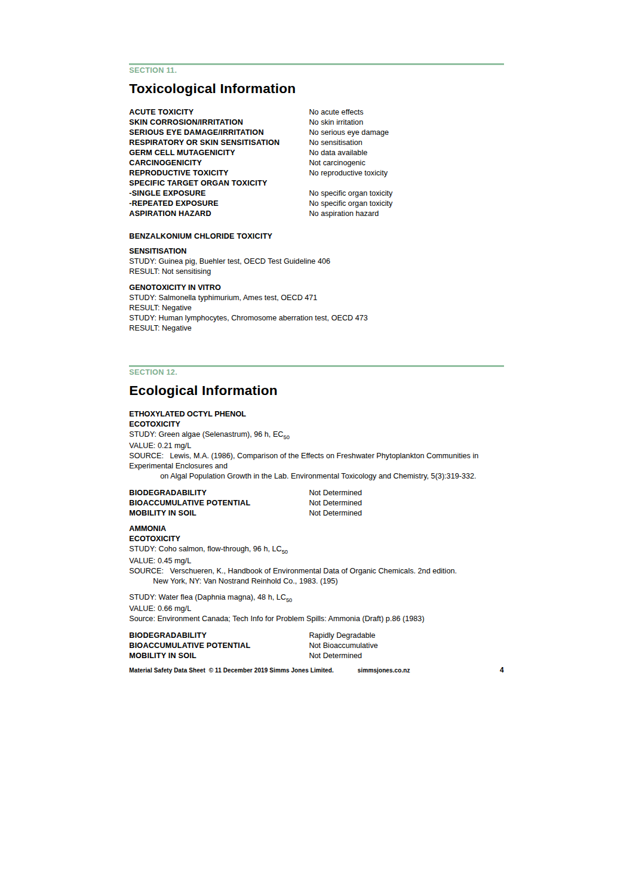SECTION 11.
Toxicological Information
| ACUTE TOXICITY | No acute effects |
| SKIN CORROSION/IRRITATION | No skin irritation |
| SERIOUS EYE DAMAGE/IRRITATION | No serious eye damage |
| RESPIRATORY OR SKIN SENSITISATION | No sensitisation |
| GERM CELL MUTAGENICITY | No data available |
| CARCINOGENICITY | Not carcinogenic |
| REPRODUCTIVE TOXICITY | No reproductive toxicity |
| SPECIFIC TARGET ORGAN TOXICITY | |
| -SINGLE EXPOSURE | No specific organ toxicity |
| -REPEATED EXPOSURE | No specific organ toxicity |
| ASPIRATION HAZARD | No aspiration hazard |
BENZALKONIUM CHLORIDE TOXICITY
SENSITISATION
STUDY: Guinea pig, Buehler test, OECD Test Guideline 406
RESULT: Not sensitising
GENOTOXICITY IN VITRO
STUDY: Salmonella typhimurium, Ames test, OECD 471
RESULT: Negative
STUDY: Human lymphocytes, Chromosome aberration test, OECD 473
RESULT: Negative
SECTION 12.
Ecological Information
ETHOXYLATED OCTYL PHENOL
ECOTOXICITY
STUDY: Green algae (Selenastrum), 96 h, EC50
VALUE: 0.21 mg/L
SOURCE: Lewis, M.A. (1986), Comparison of the Effects on Freshwater Phytoplankton Communities in Experimental Enclosures and
on Algal Population Growth in the Lab. Environmental Toxicology and Chemistry, 5(3):319-332.
| BIODEGRADABILITY | Not Determined |
| BIOACCUMULATIVE POTENTIAL | Not Determined |
| MOBILITY IN SOIL | Not Determined |
AMMONIA
ECOTOXICITY
STUDY: Coho salmon, flow-through, 96 h, LC50
VALUE: 0.45 mg/L
SOURCE: Verschueren, K., Handbook of Environmental Data of Organic Chemicals. 2nd edition.
New York, NY: Van Nostrand Reinhold Co., 1983. (195)
STUDY: Water flea (Daphnia magna), 48 h, LC50
VALUE: 0.66 mg/L
Source: Environment Canada; Tech Info for Problem Spills: Ammonia (Draft) p.86 (1983)
| BIODEGRADABILITY | Rapidly Degradable |
| BIOACCUMULATIVE POTENTIAL | Not Bioaccumulative |
| MOBILITY IN SOIL | Not Determined |
Material Safety Data Sheet © 11 December 2019 Simms Jones Limited.simmsjones.co.nz
4